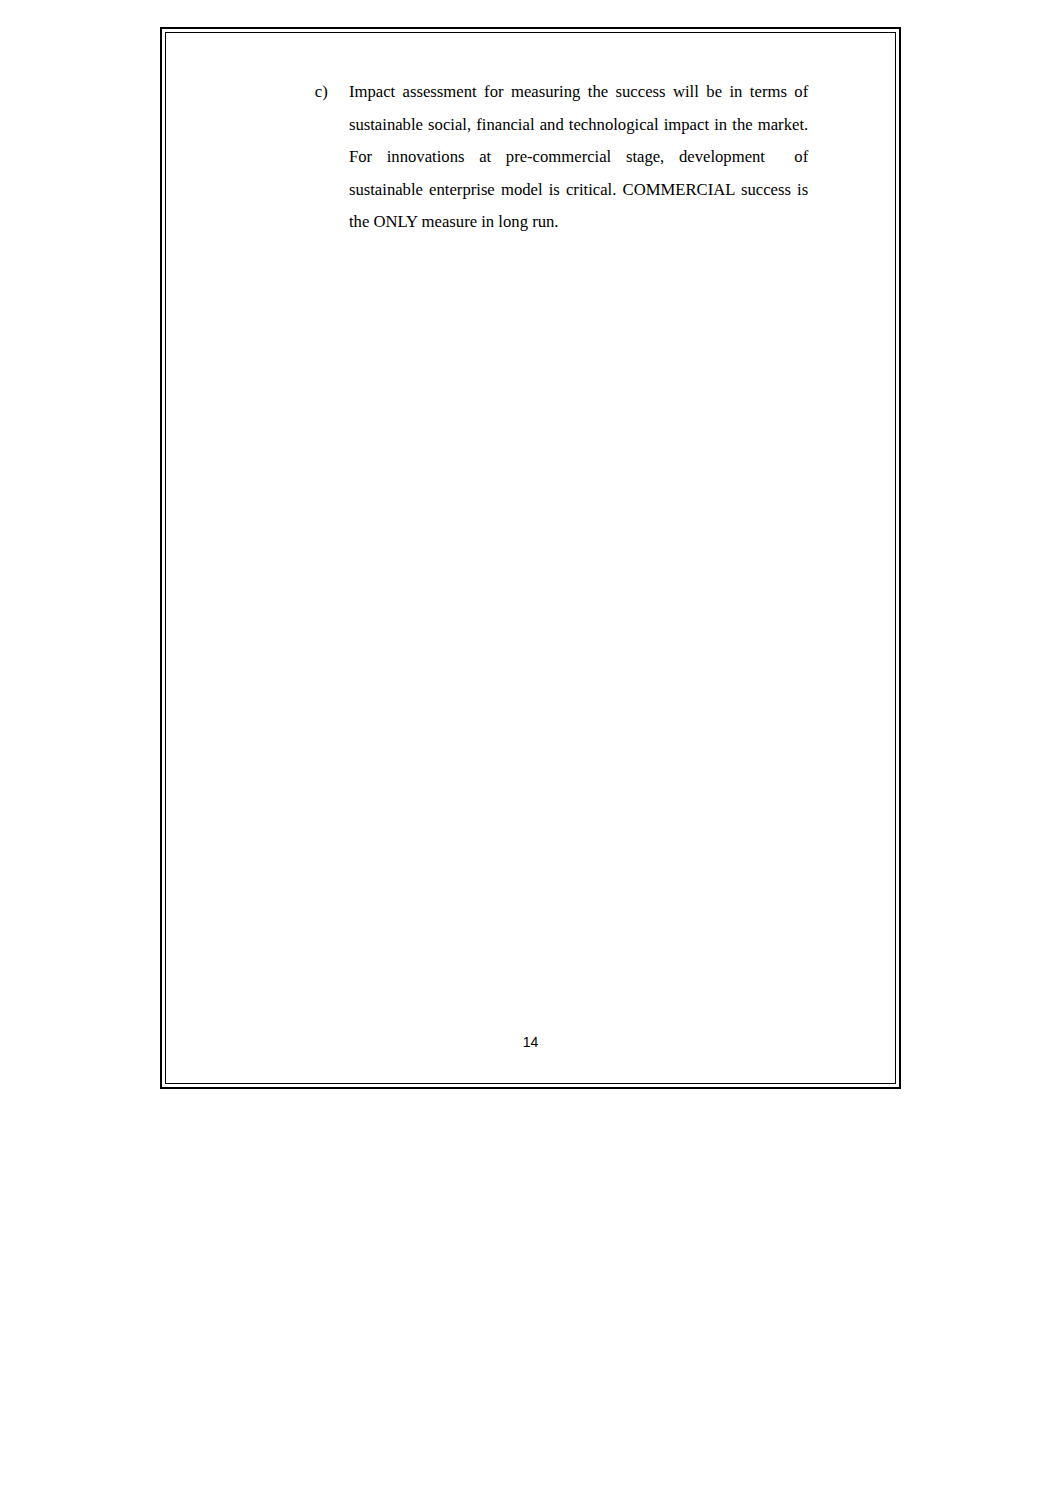c) Impact assessment for measuring the success will be in terms of sustainable social, financial and technological impact in the market. For innovations at pre-commercial stage, development of sustainable enterprise model is critical. COMMERCIAL success is the ONLY measure in long run.
14